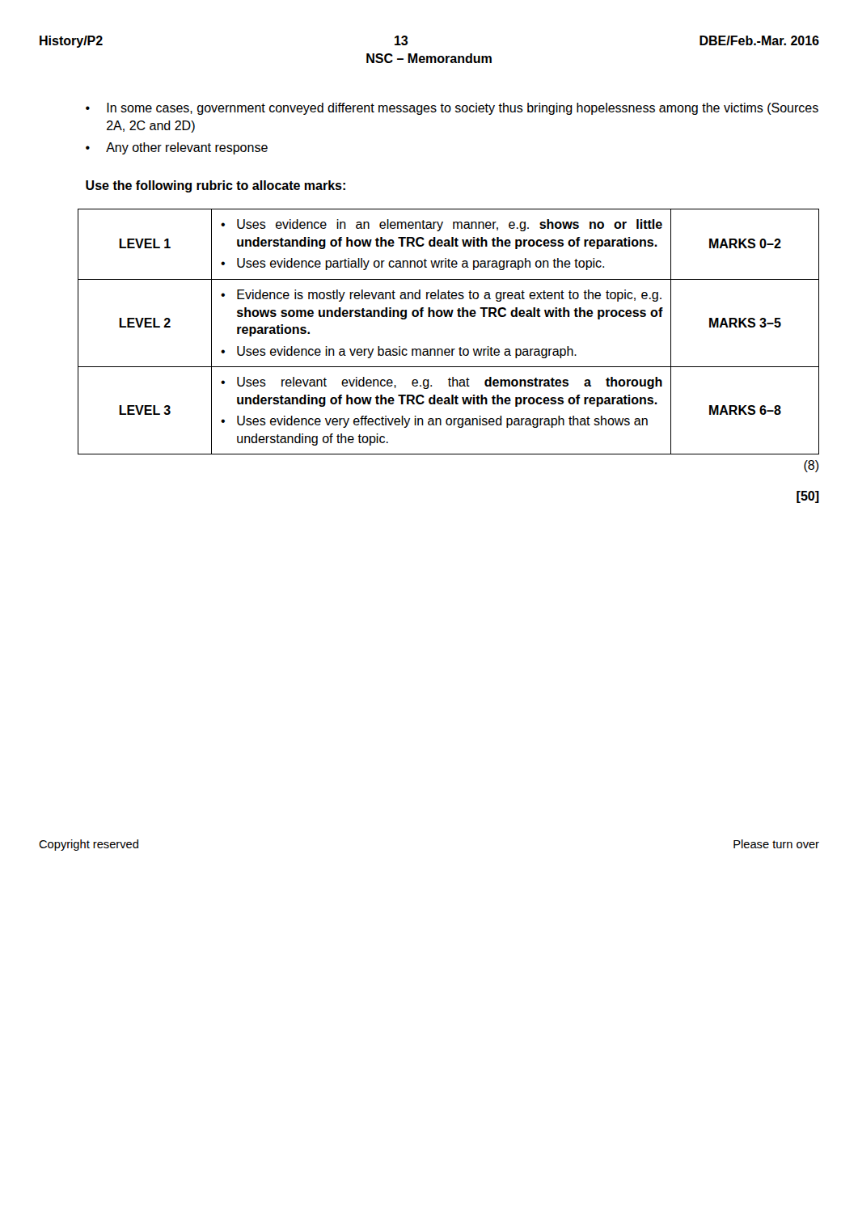History/P2
13
DBE/Feb.-Mar. 2016
NSC – Memorandum
In some cases, government conveyed different messages to society thus bringing hopelessness among the victims (Sources 2A, 2C and 2D)
Any other relevant response
Use the following rubric to allocate marks:
| LEVEL 1 | Uses evidence in an elementary manner, e.g. shows no or little understanding of how the TRC dealt with the process of reparations. Uses evidence partially or cannot write a paragraph on the topic. | MARKS 0–2 |
| LEVEL 2 | Evidence is mostly relevant and relates to a great extent to the topic, e.g. shows some understanding of how the TRC dealt with the process of reparations. Uses evidence in a very basic manner to write a paragraph. | MARKS 3–5 |
| LEVEL 3 | Uses relevant evidence, e.g. that demonstrates a thorough understanding of how the TRC dealt with the process of reparations. Uses evidence very effectively in an organised paragraph that shows an understanding of the topic. | MARKS 6–8 |
(8)
[50]
Copyright reserved
Please turn over